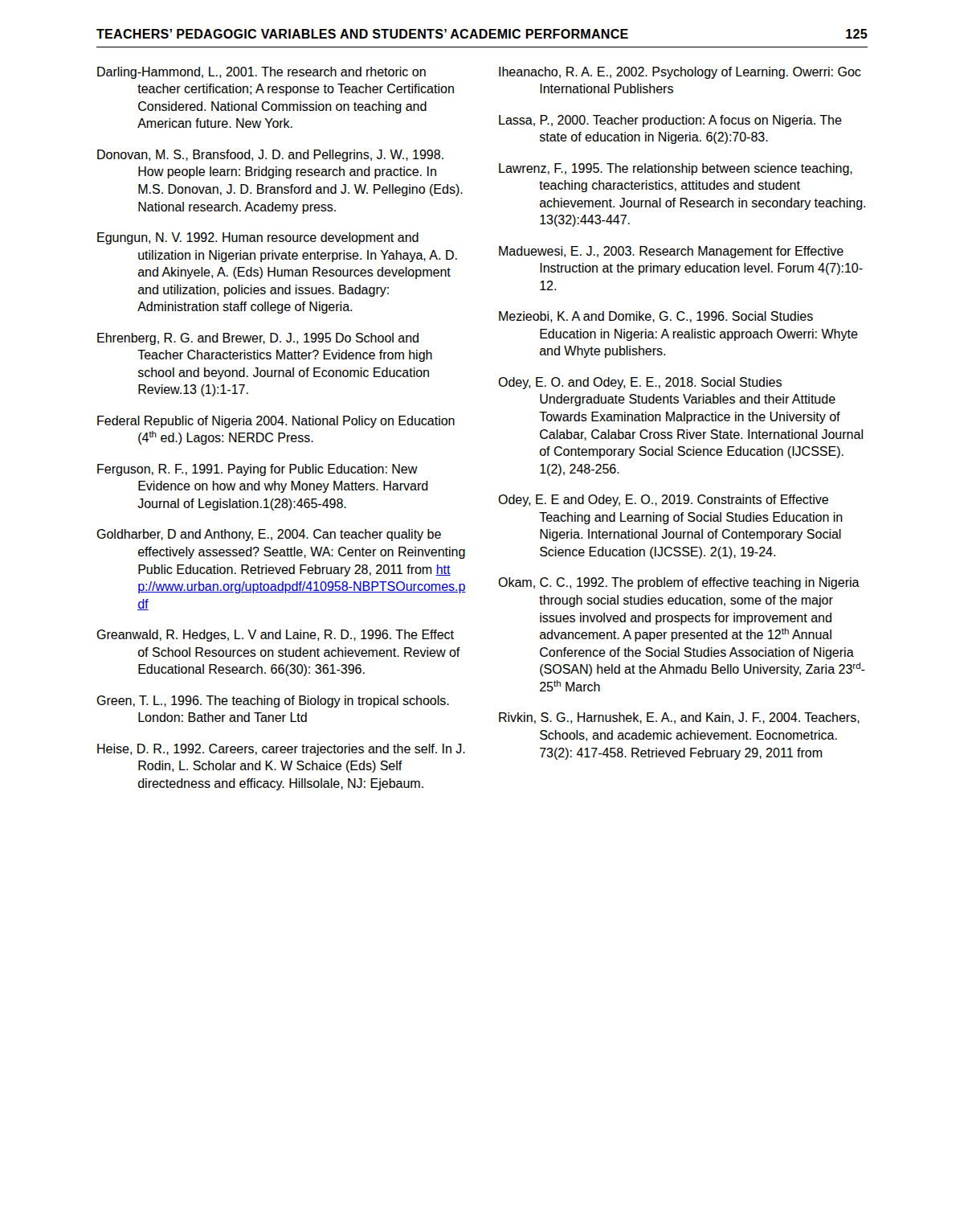Teachers’ Pedagogic Variables and Students’ Academic Performance 125
Darling-Hammond, L., 2001. The research and rhetoric on teacher certification; A response to Teacher Certification Considered. National Commission on teaching and American future. New York.
Donovan, M. S., Bransfood, J. D. and Pellegrins, J. W., 1998. How people learn: Bridging research and practice. In M.S. Donovan, J. D. Bransford and J. W. Pellegino (Eds). National research. Academy press.
Egungun, N. V. 1992. Human resource development and utilization in Nigerian private enterprise. In Yahaya, A. D. and Akinyele, A. (Eds) Human Resources development and utilization, policies and issues. Badagry: Administration staff college of Nigeria.
Ehrenberg, R. G. and Brewer, D. J., 1995 Do School and Teacher Characteristics Matter? Evidence from high school and beyond. Journal of Economic Education Review.13 (1):1-17.
Federal Republic of Nigeria 2004. National Policy on Education (4th ed.) Lagos: NERDC Press.
Ferguson, R. F., 1991. Paying for Public Education: New Evidence on how and why Money Matters. Harvard Journal of Legislation.1(28):465-498.
Goldharber, D and Anthony, E., 2004. Can teacher quality be effectively assessed? Seattle, WA: Center on Reinventing Public Education. Retrieved February 28, 2011 from http://www.urban.org/uptoadpdf/410958-NBPTSOurcomes.pdf
Greanwald, R. Hedges, L. V and Laine, R. D., 1996. The Effect of School Resources on student achievement. Review of Educational Research. 66(30): 361-396.
Green, T. L., 1996. The teaching of Biology in tropical schools. London: Bather and Taner Ltd
Heise, D. R., 1992. Careers, career trajectories and the self. In J. Rodin, L. Scholar and K. W Schaice (Eds) Self directedness and efficacy. Hillsolale, NJ: Ejebaum.
Iheanacho, R. A. E., 2002. Psychology of Learning. Owerri: Goc International Publishers
Lassa, P., 2000. Teacher production: A focus on Nigeria. The state of education in Nigeria. 6(2):70-83.
Lawrenz, F., 1995. The relationship between science teaching, teaching characteristics, attitudes and student achievement. Journal of Research in secondary teaching. 13(32):443-447.
Maduewesi, E. J., 2003. Research Management for Effective Instruction at the primary education level. Forum 4(7):10-12.
Mezieobi, K. A and Domike, G. C., 1996. Social Studies Education in Nigeria: A realistic approach Owerri: Whyte and Whyte publishers.
Odey, E. O. and Odey, E. E., 2018. Social Studies Undergraduate Students Variables and their Attitude Towards Examination Malpractice in the University of Calabar, Calabar Cross River State. International Journal of Contemporary Social Science Education (IJCSSE). 1(2), 248-256.
Odey, E. E and Odey, E. O., 2019. Constraints of Effective Teaching and Learning of Social Studies Education in Nigeria. International Journal of Contemporary Social Science Education (IJCSSE). 2(1), 19-24.
Okam, C. C., 1992. The problem of effective teaching in Nigeria through social studies education, some of the major issues involved and prospects for improvement and advancement. A paper presented at the 12th Annual Conference of the Social Studies Association of Nigeria (SOSAN) held at the Ahmadu Bello University, Zaria 23rd-25th March
Rivkin, S. G., Harnushek, E. A., and Kain, J. F., 2004. Teachers, Schools, and academic achievement. Eocnometrica. 73(2): 417-458. Retrieved February 29, 2011 from